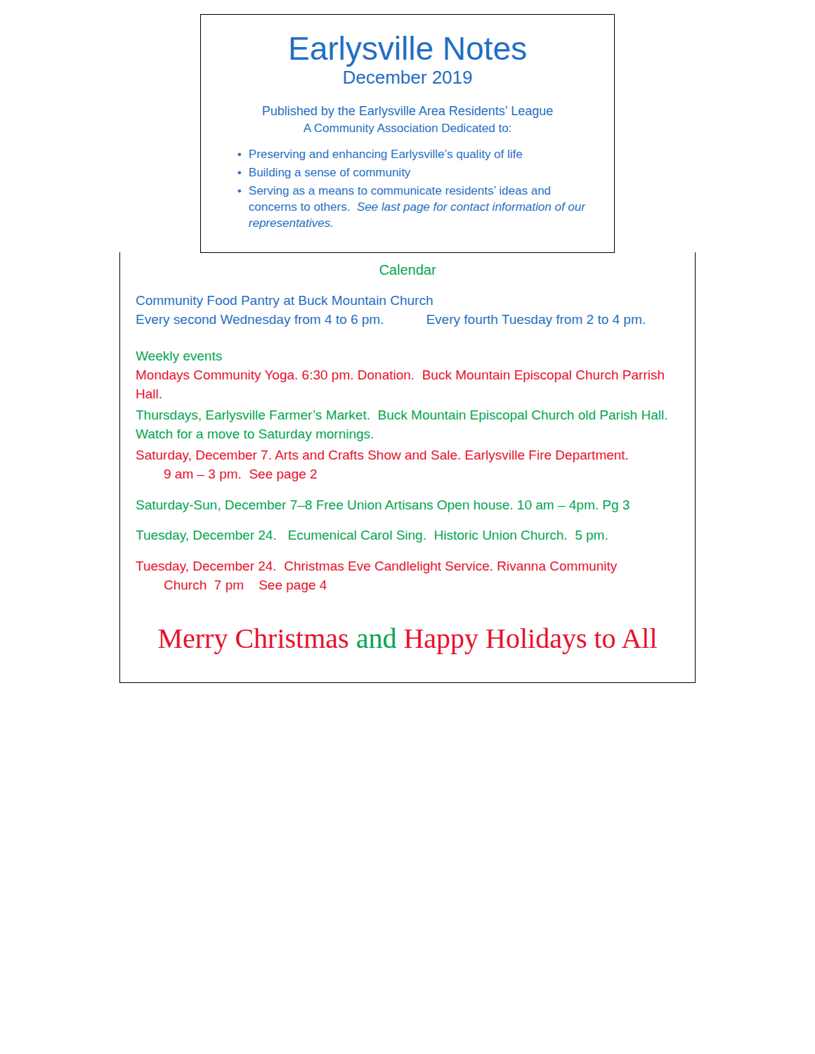Earlysville Notes
December 2019
Published by the Earlysville Area Residents’ League
A Community Association Dedicated to:
Preserving and enhancing Earlysville’s quality of life
Building a sense of community
Serving as a means to communicate residents’ ideas and concerns to others. See last page for contact information of our representatives.
Calendar
Community Food Pantry at Buck Mountain Church
Every second Wednesday from 4 to 6 pm. Every fourth Tuesday from 2 to 4 pm.
Weekly events
Mondays Community Yoga. 6:30 pm. Donation. Buck Mountain Episcopal Church Parrish Hall.
Thursdays, Earlysville Farmer’s Market. Buck Mountain Episcopal Church old Parish Hall. Watch for a move to Saturday mornings.
Saturday, December 7. Arts and Crafts Show and Sale. Earlysville Fire Department.
9 am – 3 pm. See page 2
Saturday-Sun, December 7–8 Free Union Artisans Open house. 10 am – 4pm. Pg 3
Tuesday, December 24. Ecumenical Carol Sing. Historic Union Church. 5 pm.
Tuesday, December 24. Christmas Eve Candlelight Service. Rivanna Community
Church 7 pm See page 4
Merry Christmas and Happy Holidays to All